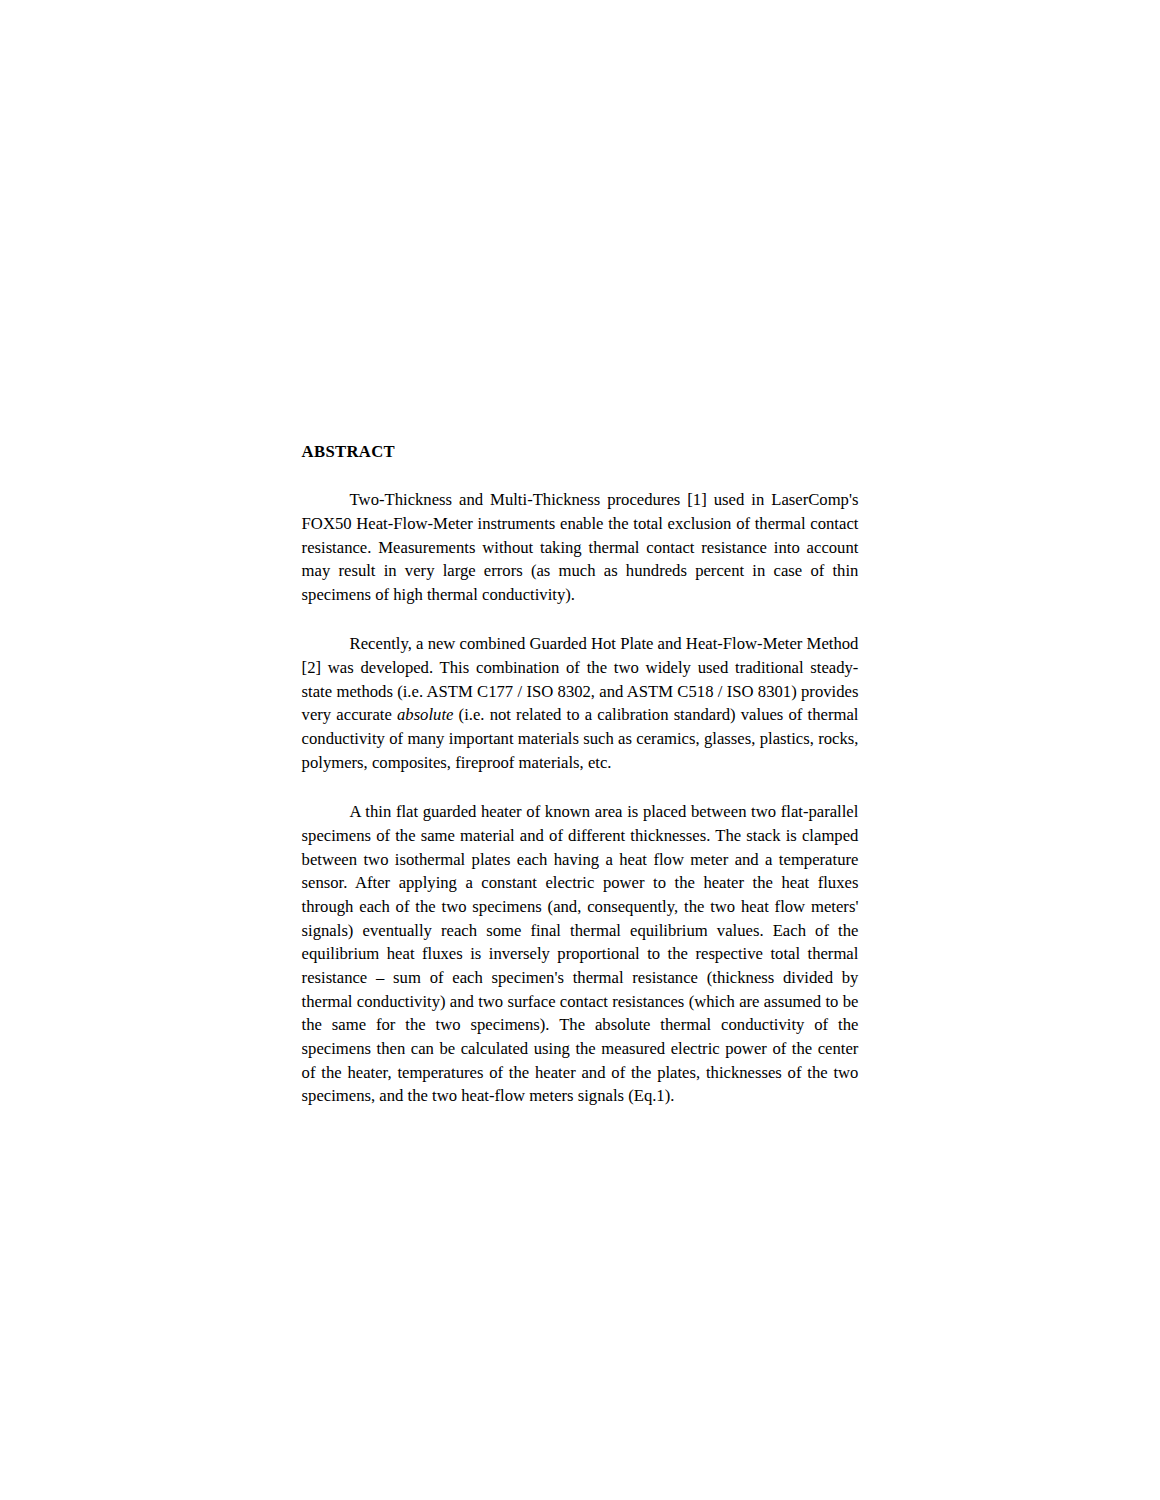ABSTRACT
Two-Thickness and Multi-Thickness procedures [1] used in LaserComp's FOX50 Heat-Flow-Meter instruments enable the total exclusion of thermal contact resistance. Measurements without taking thermal contact resistance into account may result in very large errors (as much as hundreds percent in case of thin specimens of high thermal conductivity).
Recently, a new combined Guarded Hot Plate and Heat-Flow-Meter Method [2] was developed. This combination of the two widely used traditional steady-state methods (i.e. ASTM C177 / ISO 8302, and ASTM C518 / ISO 8301) provides very accurate absolute (i.e. not related to a calibration standard) values of thermal conductivity of many important materials such as ceramics, glasses, plastics, rocks, polymers, composites, fireproof materials, etc.
A thin flat guarded heater of known area is placed between two flat-parallel specimens of the same material and of different thicknesses. The stack is clamped between two isothermal plates each having a heat flow meter and a temperature sensor. After applying a constant electric power to the heater the heat fluxes through each of the two specimens (and, consequently, the two heat flow meters' signals) eventually reach some final thermal equilibrium values. Each of the equilibrium heat fluxes is inversely proportional to the respective total thermal resistance – sum of each specimen's thermal resistance (thickness divided by thermal conductivity) and two surface contact resistances (which are assumed to be the same for the two specimens). The absolute thermal conductivity of the specimens then can be calculated using the measured electric power of the center of the heater, temperatures of the heater and of the plates, thicknesses of the two specimens, and the two heat-flow meters signals (Eq.1).